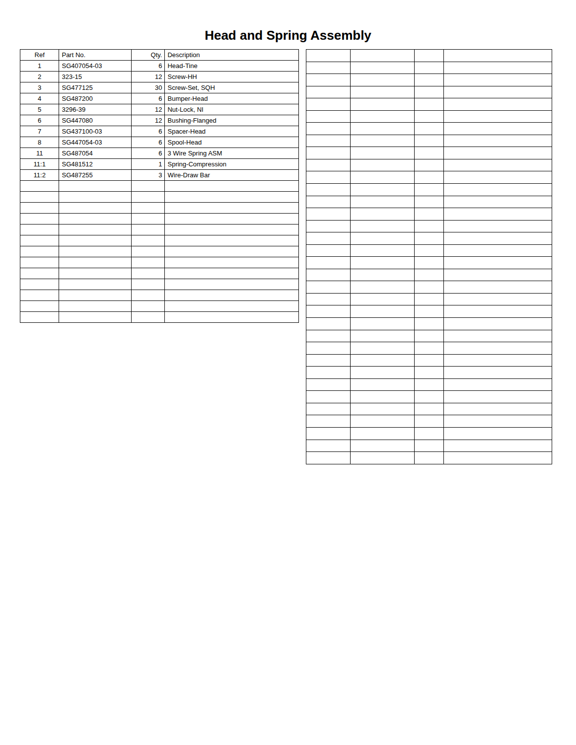Head and Spring Assembly
| Ref | Part No. | Qty. | Description |
| --- | --- | --- | --- |
| 1 | SG407054-03 | 6 | Head-Tine |
| 2 | 323-15 | 12 | Screw-HH |
| 3 | SG477125 | 30 | Screw-Set, SQH |
| 4 | SG487200 | 6 | Bumper-Head |
| 5 | 3296-39 | 12 | Nut-Lock, NI |
| 6 | SG447080 | 12 | Bushing-Flanged |
| 7 | SG437100-03 | 6 | Spacer-Head |
| 8 | SG447054-03 | 6 | Spool-Head |
| 11 | SG487054 | 6 | 3 Wire Spring ASM |
| 11:1 | SG481512 | 1 | Spring-Compression |
| 11:2 | SG487255 | 3 | Wire-Draw Bar |